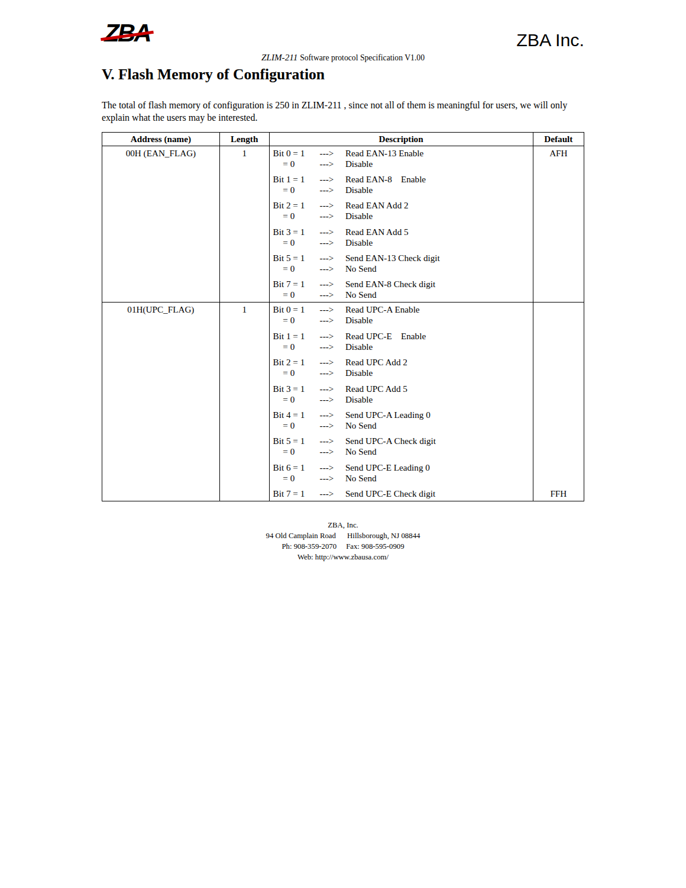ZBA ZBA Inc.
ZLIM-211 Software protocol Specification V1.00
V. Flash Memory of Configuration
The total of flash memory of configuration is 250 in ZLIM-211 , since not all of them is meaningful for users, we will only explain what the users may be interested.
| Address (name) | Length | Description | Default |
| --- | --- | --- | --- |
| 00H (EAN_FLAG) | 1 | Bit 0 = 1 ---> Read EAN-13 Enable = 0 ---> Disable Bit 1 = 1 ---> Read EAN-8 Enable = 0 ---> Disable Bit 2 = 1 ---> Read EAN Add 2 = 0 ---> Disable Bit 3 = 1 ---> Read EAN Add 5 = 0 ---> Disable Bit 5 = 1 ---> Send EAN-13 Check digit = 0 ---> No Send Bit 7 = 1 ---> Send EAN-8 Check digit = 0 ---> No Send | AFH |
| 01H(UPC_FLAG) | 1 | Bit 0 = 1 ---> Read UPC-A Enable = 0 ---> Disable Bit 1 = 1 ---> Read UPC-E Enable = 0 ---> Disable Bit 2 = 1 ---> Read UPC Add 2 = 0 ---> Disable Bit 3 = 1 ---> Read UPC Add 5 = 0 ---> Disable Bit 4 = 1 ---> Send UPC-A Leading 0 = 0 ---> No Send Bit 5 = 1 ---> Send UPC-A Check digit = 0 ---> No Send Bit 6 = 1 ---> Send UPC-E Leading 0 = 0 ---> No Send Bit 7 = 1 ---> Send UPC-E Check digit | FFH |
ZBA, Inc.
94 Old Camplain Road Hillsborough, NJ 08844
Ph: 908-359-2070 Fax: 908-595-0909
Web: http://www.zbausa.com/